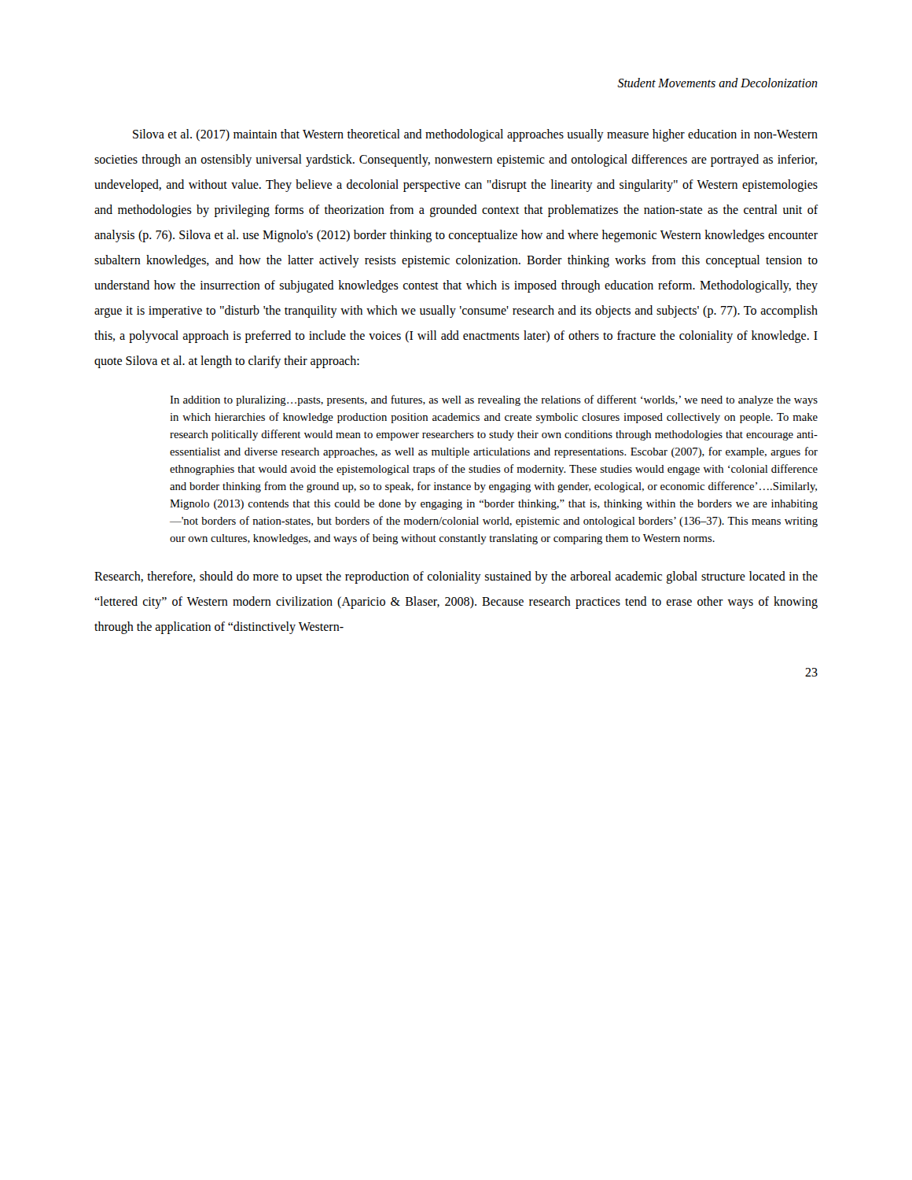Student Movements and Decolonization
Silova et al. (2017) maintain that Western theoretical and methodological approaches usually measure higher education in non-Western societies through an ostensibly universal yardstick. Consequently, nonwestern epistemic and ontological differences are portrayed as inferior, undeveloped, and without value. They believe a decolonial perspective can "disrupt the linearity and singularity" of Western epistemologies and methodologies by privileging forms of theorization from a grounded context that problematizes the nation-state as the central unit of analysis (p. 76). Silova et al. use Mignolo's (2012) border thinking to conceptualize how and where hegemonic Western knowledges encounter subaltern knowledges, and how the latter actively resists epistemic colonization. Border thinking works from this conceptual tension to understand how the insurrection of subjugated knowledges contest that which is imposed through education reform. Methodologically, they argue it is imperative to "disturb 'the tranquility with which we usually 'consume' research and its objects and subjects' (p. 77). To accomplish this, a polyvocal approach is preferred to include the voices (I will add enactments later) of others to fracture the coloniality of knowledge. I quote Silova et al. at length to clarify their approach:
In addition to pluralizing…pasts, presents, and futures, as well as revealing the relations of different ‘worlds,’ we need to analyze the ways in which hierarchies of knowledge production position academics and create symbolic closures imposed collectively on people. To make research politically different would mean to empower researchers to study their own conditions through methodologies that encourage anti-essentialist and diverse research approaches, as well as multiple articulations and representations. Escobar (2007), for example, argues for ethnographies that would avoid the epistemological traps of the studies of modernity. These studies would engage with ‘colonial difference and border thinking from the ground up, so to speak, for instance by engaging with gender, ecological, or economic difference’….Similarly, Mignolo (2013) contends that this could be done by engaging in “border thinking,” that is, thinking within the borders we are inhabiting—'not borders of nation-states, but borders of the modern/colonial world, epistemic and ontological borders’ (136–37). This means writing our own cultures, knowledges, and ways of being without constantly translating or comparing them to Western norms.
Research, therefore, should do more to upset the reproduction of coloniality sustained by the arboreal academic global structure located in the “lettered city” of Western modern civilization (Aparicio & Blaser, 2008). Because research practices tend to erase other ways of knowing through the application of “distinctively Western-
23